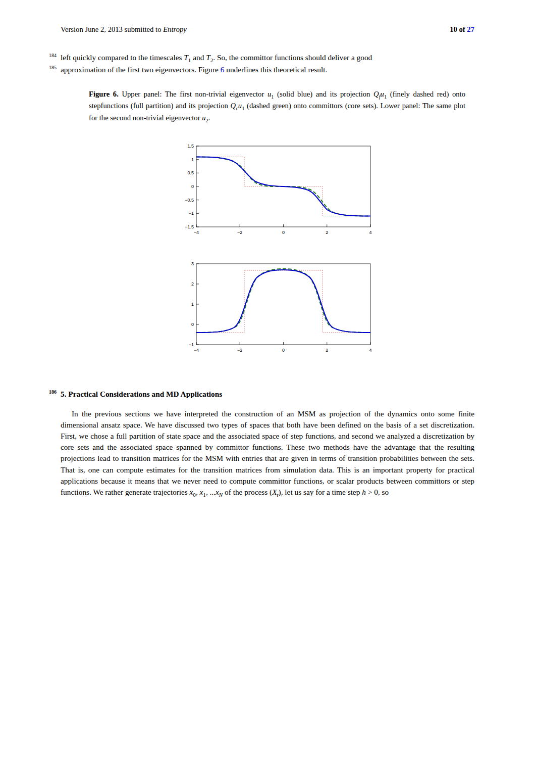Version June 2, 2013 submitted to Entropy
10 of 27
184left quickly compared to the timescales T1 and T2. So, the committor functions should deliver a good
185approximation of the first two eigenvectors. Figure 6 underlines this theoretical result.
Figure 6. Upper panel: The first non-trivial eigenvector u1 (solid blue) and its projection Qfu1 (finely dashed red) onto stepfunctions (full partition) and its projection Qcu1 (dashed green) onto committors (core sets). Lower panel: The same plot for the second non-trivial eigenvector u2.
1.5 1 0.5 0 −0.5 −1 −1.5 −4 −2 0 2 4
3 2 1 0 −1 −4 −2 0 2 4
1865. Practical Considerations and MD Applications
In the previous sections we have interpreted the construction of an MSM as projection of the dynamics onto some finite dimensional ansatz space. We have discussed two types of spaces that both have been defined on the basis of a set discretization. First, we chose a full partition of state space and the associated space of step functions, and second we analyzed a discretization by core sets and the associated space spanned by committor functions. These two methods have the advantage that the resulting projections lead to transition matrices for the MSM with entries that are given in terms of transition probabilities between the sets. That is, one can compute estimates for the transition matrices from simulation data. This is an important property for practical applications because it means that we never need to compute committor functions, or scalar products between committors or step functions. We rather generate trajectories x0, x1, ...xN of the process (Xt), let us say for a time step h > 0, so